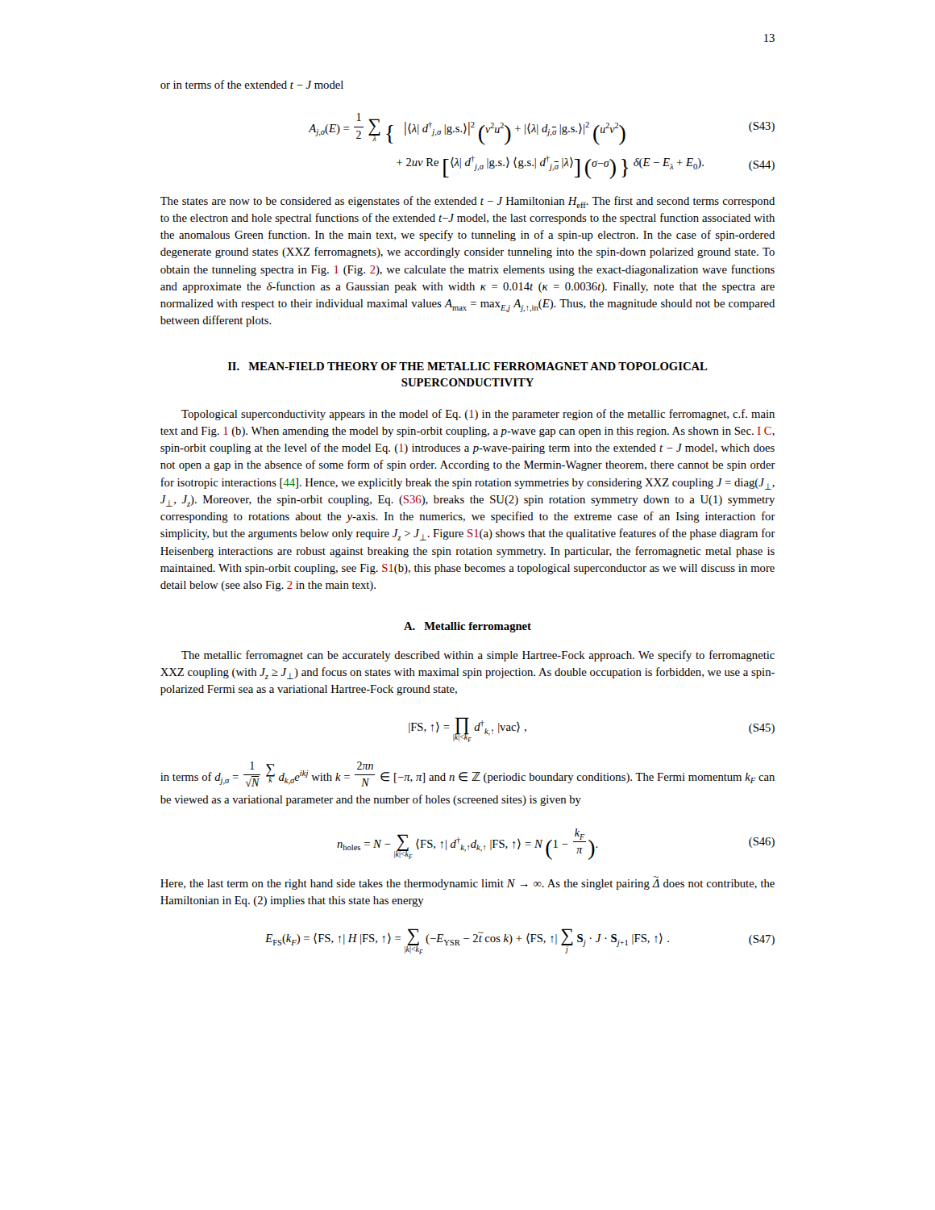13
or in terms of the extended t − J model
Aj,σ(E) = 12 ∑λ { |⟨λ| d†j,σ |g.s.⟩|2 (v2 u2) + |⟨λ| dj,σ |g.s.⟩|2 (u2 v2)
(S43)
+ 2uv Re [⟨λ| d†j,σ |g.s.⟩ ⟨g.s.| d†j,σ |λ⟩] (σ−σ) } δ(E − Eλ + E0).
(S44)
The states are now to be considered as eigenstates of the extended t − J Hamiltonian Heff. The first and second terms correspond to the electron and hole spectral functions of the extended t−J model, the last corresponds to the spectral function associated with the anomalous Green function. In the main text, we specify to tunneling in of a spin-up electron. In the case of spin-ordered degenerate ground states (XXZ ferromagnets), we accordingly consider tunneling into the spin-down polarized ground state. To obtain the tunneling spectra in Fig. 1 (Fig. 2), we calculate the matrix elements using the exact-diagonalization wave functions and approximate the δ-function as a Gaussian peak with width κ = 0.014t (κ = 0.0036t). Finally, note that the spectra are normalized with respect to their individual maximal values Amax = maxE,j Aj,↑,in(E). Thus, the magnitude should not be compared between different plots.
II. Mean-field theory of the metallic ferromagnet and topological superconductivity
Topological superconductivity appears in the model of Eq. (1) in the parameter region of the metallic ferromagnet, c.f. main text and Fig. 1 (b). When amending the model by spin-orbit coupling, a p-wave gap can open in this region. As shown in Sec. I C, spin-orbit coupling at the level of the model Eq. (1) introduces a p-wave-pairing term into the extended t − J model, which does not open a gap in the absence of some form of spin order. According to the Mermin-Wagner theorem, there cannot be spin order for isotropic interactions [44]. Hence, we explicitly break the spin rotation symmetries by considering XXZ coupling J = diag(J⊥, J⊥, Jz). Moreover, the spin-orbit coupling, Eq. (S36), breaks the SU(2) spin rotation symmetry down to a U(1) symmetry corresponding to rotations about the y-axis. In the numerics, we specified to the extreme case of an Ising interaction for simplicity, but the arguments below only require Jz > J⊥. Figure S1(a) shows that the qualitative features of the phase diagram for Heisenberg interactions are robust against breaking the spin rotation symmetry. In particular, the ferromagnetic metal phase is maintained. With spin-orbit coupling, see Fig. S1(b), this phase becomes a topological superconductor as we will discuss in more detail below (see also Fig. 2 in the main text).
A. Metallic ferromagnet
The metallic ferromagnet can be accurately described within a simple Hartree-Fock approach. We specify to ferromagnetic XXZ coupling (with Jz ≥ J⊥) and focus on states with maximal spin projection. As double occupation is forbidden, we use a spin-polarized Fermi sea as a variational Hartree-Fock ground state,
|FS, ↑⟩ = ∏|k|<kF d†k,↑ |vac⟩ ,
(S45)
in terms of dj,σ = 1√N ∑k dk,σeikj with k = 2πn N ∈ [−π, π] and n ∈ ℤ (periodic boundary conditions). The Fermi momentum kF can be viewed as a variational parameter and the number of holes (screened sites) is given by
nholes = N − ∑|k|<kF ⟨FS, ↑| d†k,↑dk,↑ |FS, ↑⟩ = N (1 − kF π).
(S46)
Here, the last term on the right hand side takes the thermodynamic limit N → ∞. As the singlet pairing Δ~ does not contribute, the Hamiltonian in Eq. (2) implies that this state has energy
EFS(kF) = ⟨FS, ↑| H |FS, ↑⟩ = ∑|k|<kF (−EYSR − 2t~ cos k) + ⟨FS, ↑| ∑j Sj · J · Sj+1 |FS, ↑⟩ .
(S47)